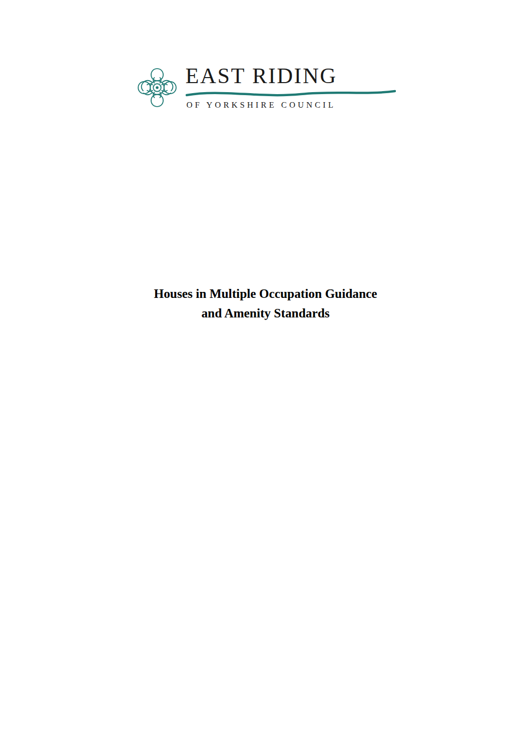EAST RIDING OF YORKSHIRE COUNCIL
Houses in Multiple Occupation Guidance
and Amenity Standards